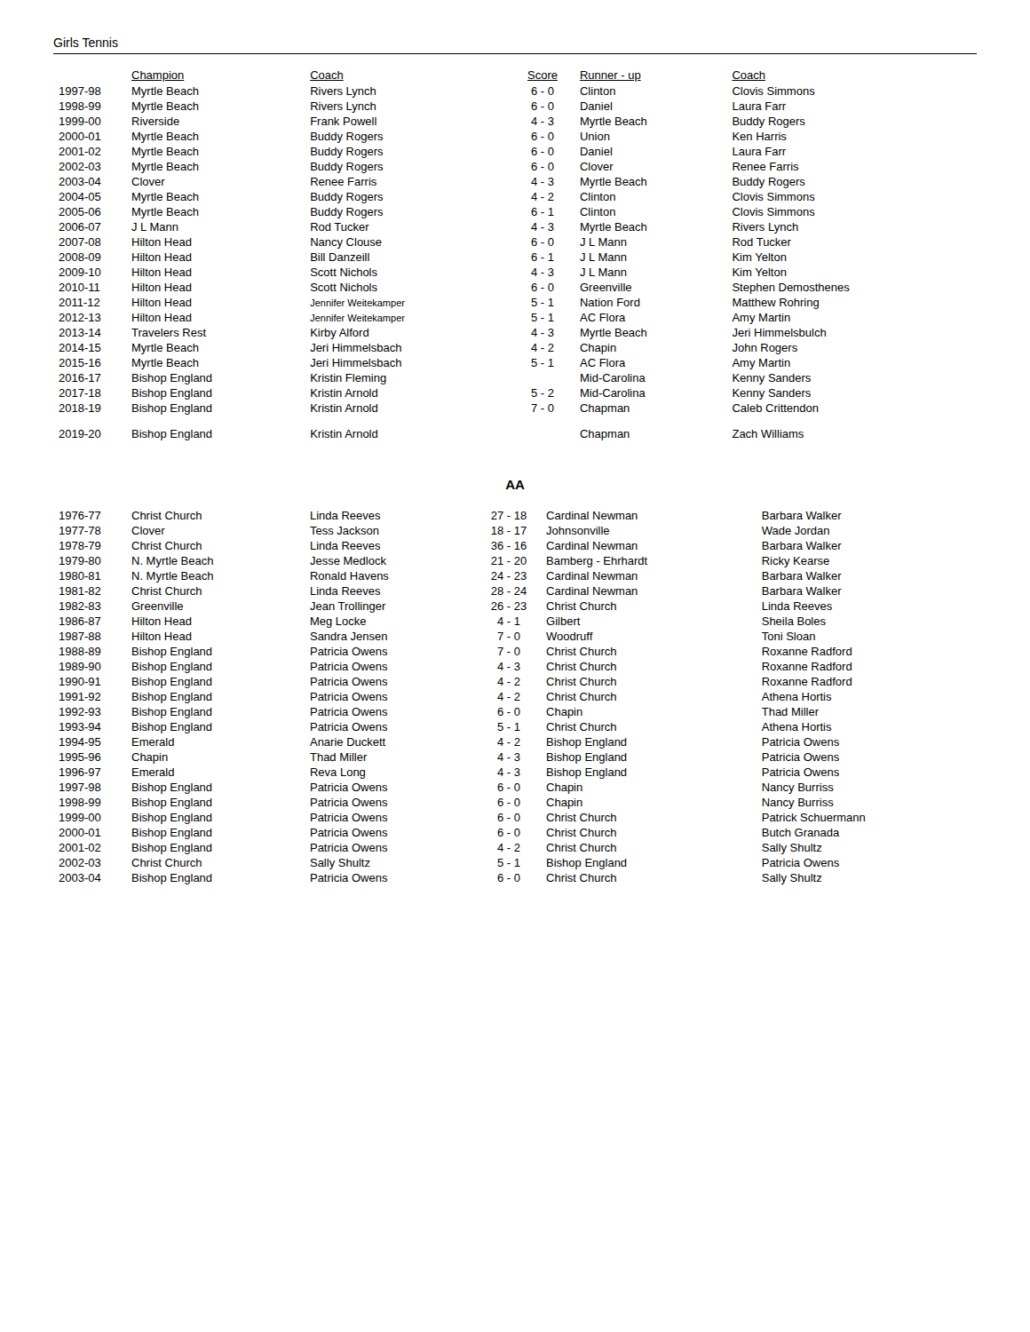Girls Tennis
| | Champion | Coach | Score | Runner - up | Coach |
| --- | --- | --- | --- | --- | --- |
| 1997-98 | Myrtle Beach | Rivers Lynch | 6 - 0 | Clinton | Clovis Simmons |
| 1998-99 | Myrtle Beach | Rivers Lynch | 6 - 0 | Daniel | Laura Farr |
| 1999-00 | Riverside | Frank Powell | 4 - 3 | Myrtle Beach | Buddy Rogers |
| 2000-01 | Myrtle Beach | Buddy Rogers | 6 - 0 | Union | Ken Harris |
| 2001-02 | Myrtle Beach | Buddy Rogers | 6 - 0 | Daniel | Laura Farr |
| 2002-03 | Myrtle Beach | Buddy Rogers | 6 - 0 | Clover | Renee Farris |
| 2003-04 | Clover | Renee Farris | 4 - 3 | Myrtle Beach | Buddy Rogers |
| 2004-05 | Myrtle Beach | Buddy Rogers | 4 - 2 | Clinton | Clovis Simmons |
| 2005-06 | Myrtle Beach | Buddy Rogers | 6 - 1 | Clinton | Clovis Simmons |
| 2006-07 | J L Mann | Rod Tucker | 4 - 3 | Myrtle Beach | Rivers Lynch |
| 2007-08 | Hilton Head | Nancy Clouse | 6 - 0 | J L Mann | Rod Tucker |
| 2008-09 | Hilton Head | Bill Danzeill | 6 - 1 | J L Mann | Kim Yelton |
| 2009-10 | Hilton Head | Scott Nichols | 4 - 3 | J L Mann | Kim Yelton |
| 2010-11 | Hilton Head | Scott Nichols | 6 - 0 | Greenville | Stephen Demosthenes |
| 2011-12 | Hilton Head | Jennifer Weitekamper | 5 - 1 | Nation Ford | Matthew Rohring |
| 2012-13 | Hilton Head | Jennifer Weitekamper | 5 - 1 | AC Flora | Amy Martin |
| 2013-14 | Travelers Rest | Kirby Alford | 4 - 3 | Myrtle Beach | Jeri Himmelsbulch |
| 2014-15 | Myrtle Beach | Jeri Himmelsbach | 4 - 2 | Chapin | John Rogers |
| 2015-16 | Myrtle Beach | Jeri Himmelsbach | 5 - 1 | AC Flora | Amy Martin |
| 2016-17 | Bishop England | Kristin Fleming | | Mid-Carolina | Kenny Sanders |
| 2017-18 | Bishop England | Kristin Arnold | 5 - 2 | Mid-Carolina | Kenny Sanders |
| 2018-19 | Bishop England | Kristin Arnold | 7 - 0 | Chapman | Caleb Crittendon |
| 2019-20 | Bishop England | Kristin Arnold | | Chapman | Zach Williams |
AA
| 1976-77 | Christ Church | Linda Reeves | 27 - 18 | Cardinal Newman | Barbara Walker |
| 1977-78 | Clover | Tess Jackson | 18 - 17 | Johnsonville | Wade Jordan |
| 1978-79 | Christ Church | Linda Reeves | 36 - 16 | Cardinal Newman | Barbara Walker |
| 1979-80 | N. Myrtle Beach | Jesse Medlock | 21 - 20 | Bamberg - Ehrhardt | Ricky Kearse |
| 1980-81 | N. Myrtle Beach | Ronald Havens | 24 - 23 | Cardinal Newman | Barbara Walker |
| 1981-82 | Christ Church | Linda Reeves | 28 - 24 | Cardinal Newman | Barbara Walker |
| 1982-83 | Greenville | Jean Trollinger | 26 - 23 | Christ Church | Linda Reeves |
| 1986-87 | Hilton Head | Meg Locke | 4 - 1 | Gilbert | Sheila Boles |
| 1987-88 | Hilton Head | Sandra Jensen | 7 - 0 | Woodruff | Toni Sloan |
| 1988-89 | Bishop England | Patricia Owens | 7 - 0 | Christ Church | Roxanne Radford |
| 1989-90 | Bishop England | Patricia Owens | 4 - 3 | Christ Church | Roxanne Radford |
| 1990-91 | Bishop England | Patricia Owens | 4 - 2 | Christ Church | Roxanne Radford |
| 1991-92 | Bishop England | Patricia Owens | 4 - 2 | Christ Church | Athena Hortis |
| 1992-93 | Bishop England | Patricia Owens | 6 - 0 | Chapin | Thad Miller |
| 1993-94 | Bishop England | Patricia Owens | 5 - 1 | Christ Church | Athena Hortis |
| 1994-95 | Emerald | Anarie Duckett | 4 - 2 | Bishop England | Patricia Owens |
| 1995-96 | Chapin | Thad Miller | 4 - 3 | Bishop England | Patricia Owens |
| 1996-97 | Emerald | Reva Long | 4 - 3 | Bishop England | Patricia Owens |
| 1997-98 | Bishop England | Patricia Owens | 6 - 0 | Chapin | Nancy Burriss |
| 1998-99 | Bishop England | Patricia Owens | 6 - 0 | Chapin | Nancy Burriss |
| 1999-00 | Bishop England | Patricia Owens | 6 - 0 | Christ Church | Patrick Schuermann |
| 2000-01 | Bishop England | Patricia Owens | 6 - 0 | Christ Church | Butch Granada |
| 2001-02 | Bishop England | Patricia Owens | 4 - 2 | Christ Church | Sally Shultz |
| 2002-03 | Christ Church | Sally Shultz | 5 - 1 | Bishop England | Patricia Owens |
| 2003-04 | Bishop England | Patricia Owens | 6 - 0 | Christ Church | Sally Shultz |